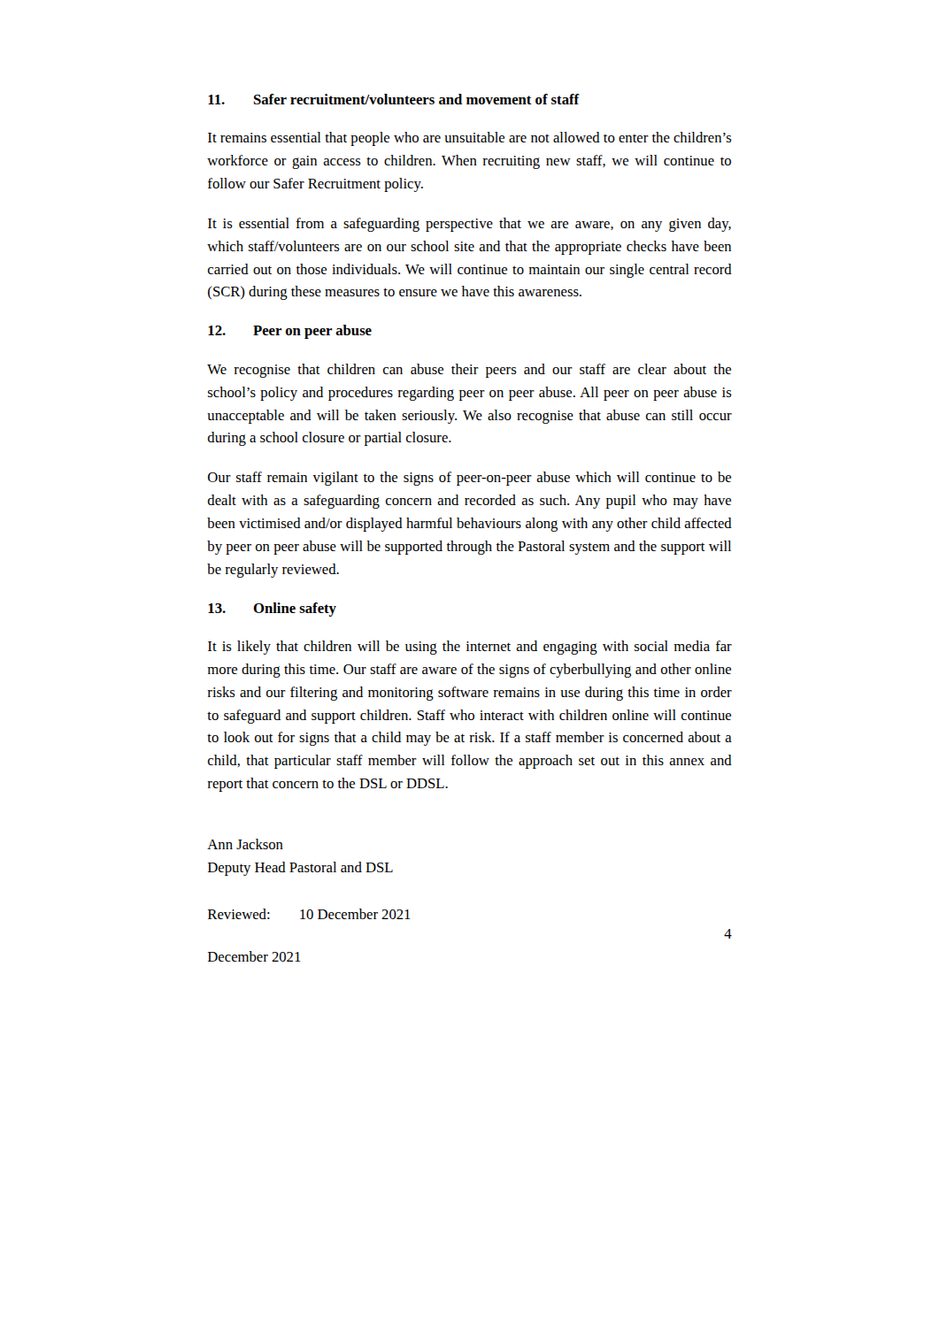11. Safer recruitment/volunteers and movement of staff
It remains essential that people who are unsuitable are not allowed to enter the children’s workforce or gain access to children. When recruiting new staff, we will continue to follow our Safer Recruitment policy.
It is essential from a safeguarding perspective that we are aware, on any given day, which staff/volunteers are on our school site and that the appropriate checks have been carried out on those individuals. We will continue to maintain our single central record (SCR) during these measures to ensure we have this awareness.
12. Peer on peer abuse
We recognise that children can abuse their peers and our staff are clear about the school’s policy and procedures regarding peer on peer abuse. All peer on peer abuse is unacceptable and will be taken seriously. We also recognise that abuse can still occur during a school closure or partial closure.
Our staff remain vigilant to the signs of peer-on-peer abuse which will continue to be dealt with as a safeguarding concern and recorded as such. Any pupil who may have been victimised and/or displayed harmful behaviours along with any other child affected by peer on peer abuse will be supported through the Pastoral system and the support will be regularly reviewed.
13. Online safety
It is likely that children will be using the internet and engaging with social media far more during this time. Our staff are aware of the signs of cyberbullying and other online risks and our filtering and monitoring software remains in use during this time in order to safeguard and support children. Staff who interact with children online will continue to look out for signs that a child may be at risk. If a staff member is concerned about a child, that particular staff member will follow the approach set out in this annex and report that concern to the DSL or DDSL.
Ann Jackson
Deputy Head Pastoral and DSL
Reviewed: 10 December 2021
4
December 2021